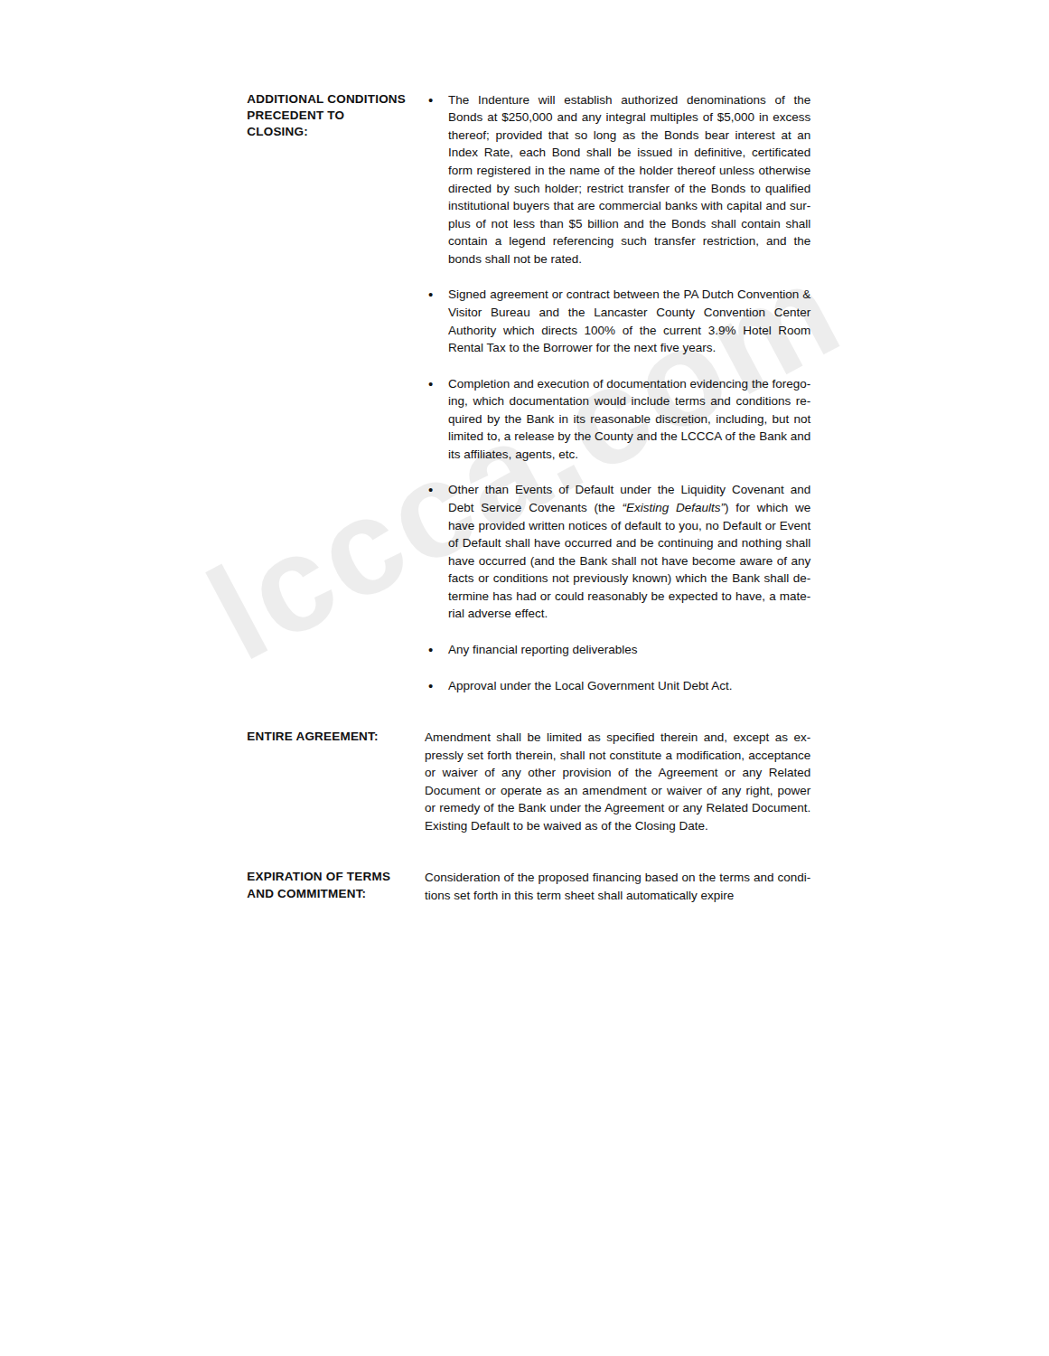lccca.com
Additional Conditions
Precedent to
Closing:
The Indenture will establish authorized denominations of the Bonds at $250,000 and any integral multiples of $5,000 in excess thereof; provided that so long as the Bonds bear interest at an Index Rate, each Bond shall be issued in definitive, certificated form registered in the name of the holder thereof unless otherwise directed by such holder; restrict transfer of the Bonds to qualified institutional buyers that are commercial banks with capital and surplus of not less than $5 billion and the Bonds shall contain shall contain a legend referencing such transfer restriction, and the bonds shall not be rated.
Signed agreement or contract between the PA Dutch Convention & Visitor Bureau and the Lancaster County Convention Center Authority which directs 100% of the current 3.9% Hotel Room Rental Tax to the Borrower for the next five years.
Completion and execution of documentation evidencing the foregoing, which documentation would include terms and conditions required by the Bank in its reasonable discretion, including, but not limited to, a release by the County and the LCCCA of the Bank and its affiliates, agents, etc.
Other than Events of Default under the Liquidity Covenant and Debt Service Covenants (the “Existing Defaults”) for which we have provided written notices of default to you, no Default or Event of Default shall have occurred and be continuing and nothing shall have occurred (and the Bank shall not have become aware of any facts or conditions not previously known) which the Bank shall determine has had or could reasonably be expected to have, a material adverse effect.
Any financial reporting deliverables
Approval under the Local Government Unit Debt Act.
Entire Agreement:
Amendment shall be limited as specified therein and, except as expressly set forth therein, shall not constitute a modification, acceptance or waiver of any other provision of the Agreement or any Related Document or operate as an amendment or waiver of any right, power or remedy of the Bank under the Agreement or any Related Document. Existing Default to be waived as of the Closing Date.
Expiration of Terms
and Commitment:
Consideration of the proposed financing based on the terms and conditions set forth in this term sheet shall automatically expire